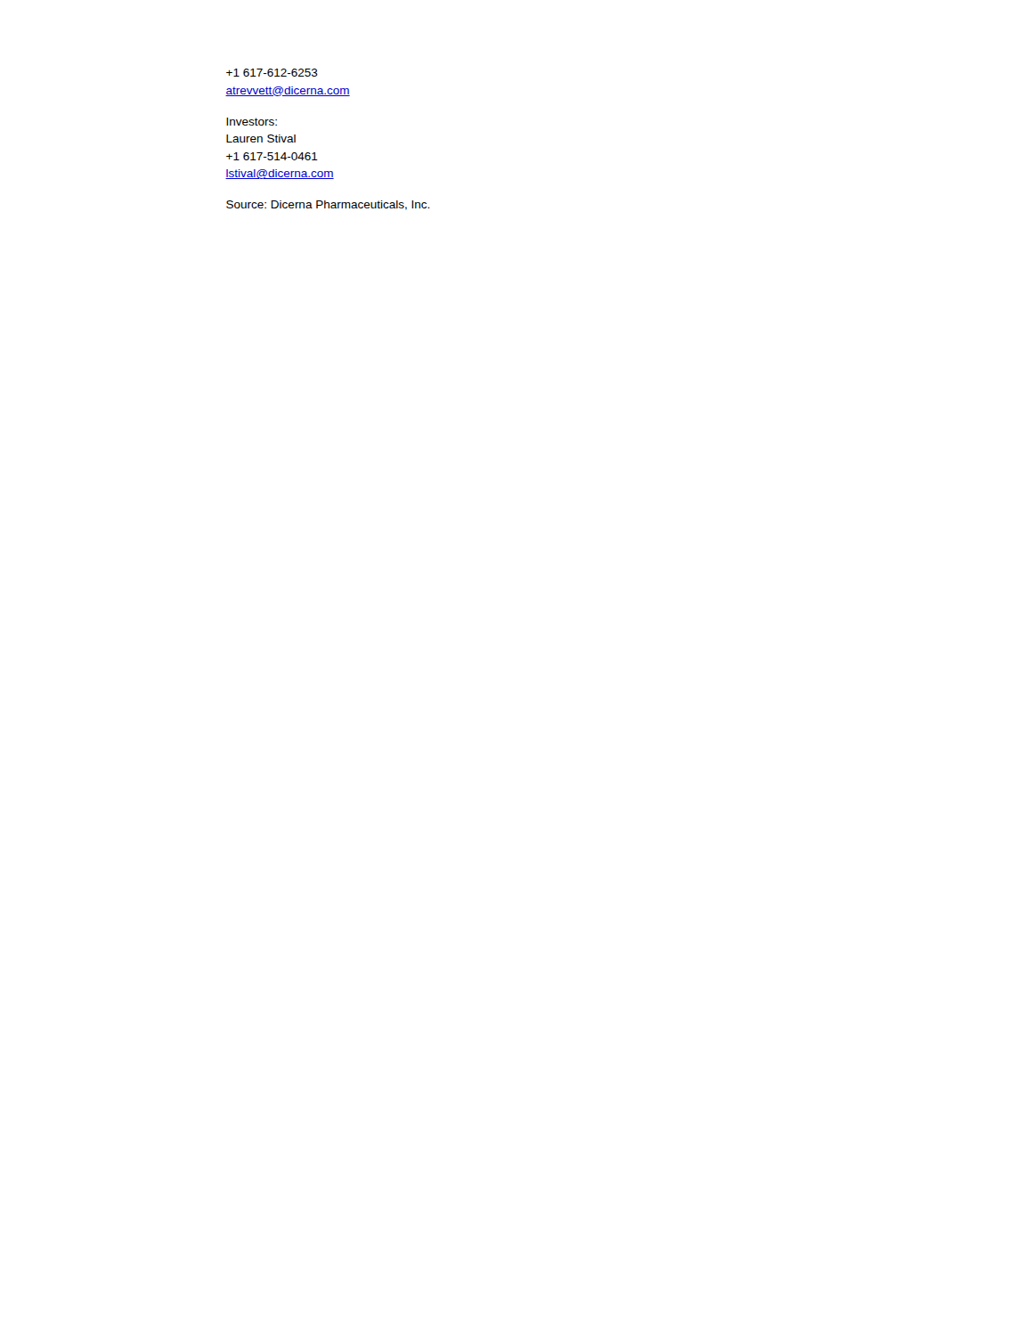+1 617-612-6253
atrevvett@dicerna.com
Investors:
Lauren Stival
+1 617-514-0461
lstival@dicerna.com
Source: Dicerna Pharmaceuticals, Inc.